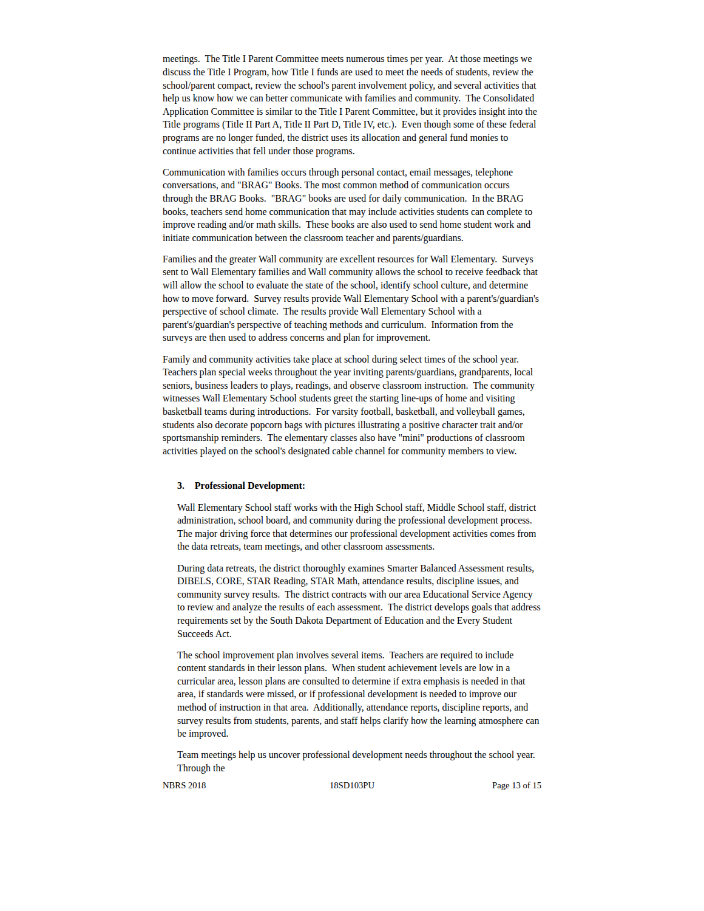meetings. The Title I Parent Committee meets numerous times per year. At those meetings we discuss the Title I Program, how Title I funds are used to meet the needs of students, review the school/parent compact, review the school's parent involvement policy, and several activities that help us know how we can better communicate with families and community. The Consolidated Application Committee is similar to the Title I Parent Committee, but it provides insight into the Title programs (Title II Part A, Title II Part D, Title IV, etc.). Even though some of these federal programs are no longer funded, the district uses its allocation and general fund monies to continue activities that fell under those programs.
Communication with families occurs through personal contact, email messages, telephone conversations, and "BRAG" Books. The most common method of communication occurs through the BRAG Books. "BRAG" books are used for daily communication. In the BRAG books, teachers send home communication that may include activities students can complete to improve reading and/or math skills. These books are also used to send home student work and initiate communication between the classroom teacher and parents/guardians.
Families and the greater Wall community are excellent resources for Wall Elementary. Surveys sent to Wall Elementary families and Wall community allows the school to receive feedback that will allow the school to evaluate the state of the school, identify school culture, and determine how to move forward. Survey results provide Wall Elementary School with a parent's/guardian's perspective of school climate. The results provide Wall Elementary School with a parent's/guardian's perspective of teaching methods and curriculum. Information from the surveys are then used to address concerns and plan for improvement.
Family and community activities take place at school during select times of the school year. Teachers plan special weeks throughout the year inviting parents/guardians, grandparents, local seniors, business leaders to plays, readings, and observe classroom instruction. The community witnesses Wall Elementary School students greet the starting line-ups of home and visiting basketball teams during introductions. For varsity football, basketball, and volleyball games, students also decorate popcorn bags with pictures illustrating a positive character trait and/or sportsmanship reminders. The elementary classes also have "mini" productions of classroom activities played on the school's designated cable channel for community members to view.
3. Professional Development:
Wall Elementary School staff works with the High School staff, Middle School staff, district administration, school board, and community during the professional development process. The major driving force that determines our professional development activities comes from the data retreats, team meetings, and other classroom assessments.
During data retreats, the district thoroughly examines Smarter Balanced Assessment results, DIBELS, CORE, STAR Reading, STAR Math, attendance results, discipline issues, and community survey results. The district contracts with our area Educational Service Agency to review and analyze the results of each assessment. The district develops goals that address requirements set by the South Dakota Department of Education and the Every Student Succeeds Act.
The school improvement plan involves several items. Teachers are required to include content standards in their lesson plans. When student achievement levels are low in a curricular area, lesson plans are consulted to determine if extra emphasis is needed in that area, if standards were missed, or if professional development is needed to improve our method of instruction in that area. Additionally, attendance reports, discipline reports, and survey results from students, parents, and staff helps clarify how the learning atmosphere can be improved.
Team meetings help us uncover professional development needs throughout the school year. Through the
NBRS 2018
18SD103PU
Page 13 of 15